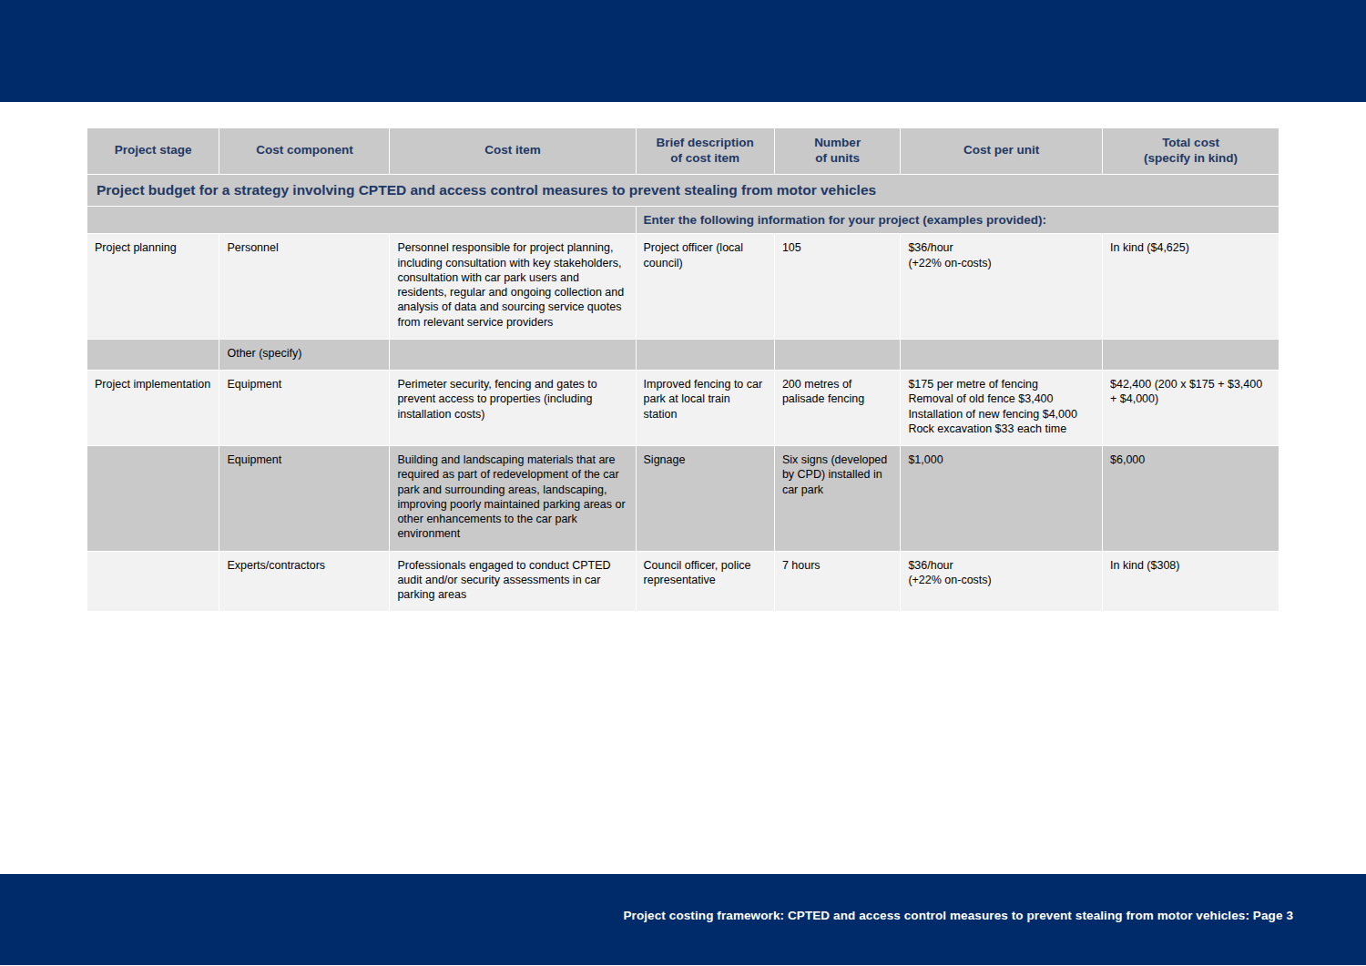| Project budget for a strategy involving CPTED and access control measures to prevent stealing from motor vehicles |
| | Enter the following information for your project (examples provided): |
| Project stage | Cost component | Cost item | Brief description of cost item | Number of units | Cost per unit | Total cost (specify in kind) |
| Project planning | Personnel | Personnel responsible for project planning, including consultation with key stakeholders, consultation with car park users and residents, regular and ongoing collection and analysis of data and sourcing service quotes from relevant service providers | Project officer (local council) | 105 | $36/hour (+22% on-costs) | In kind ($4,625) |
| | Other (specify) | | | | | |
| Project implementation | Equipment | Perimeter security, fencing and gates to prevent access to properties (including installation costs) | Improved fencing to car park at local train station | 200 metres of palisade fencing | $175 per metre of fencing Removal of old fence $3,400 Installation of new fencing $4,000 Rock excavation $33 each time | $42,400 (200 x $175 + $3,400 + $4,000) |
| | Equipment | Building and landscaping materials that are required as part of redevelopment of the car park and surrounding areas, landscaping, improving poorly maintained parking areas or other enhancements to the car park environment | Signage | Six signs (developed by CPD) installed in car park | $1,000 | $6,000 |
| | Experts/contractors | Professionals engaged to conduct CPTED audit and/or security assessments in car parking areas | Council officer, police representative | 7 hours | $36/hour (+22% on-costs) | In kind ($308) |
Project costing framework: CPTED and access control measures to prevent stealing from motor vehicles: Page 3